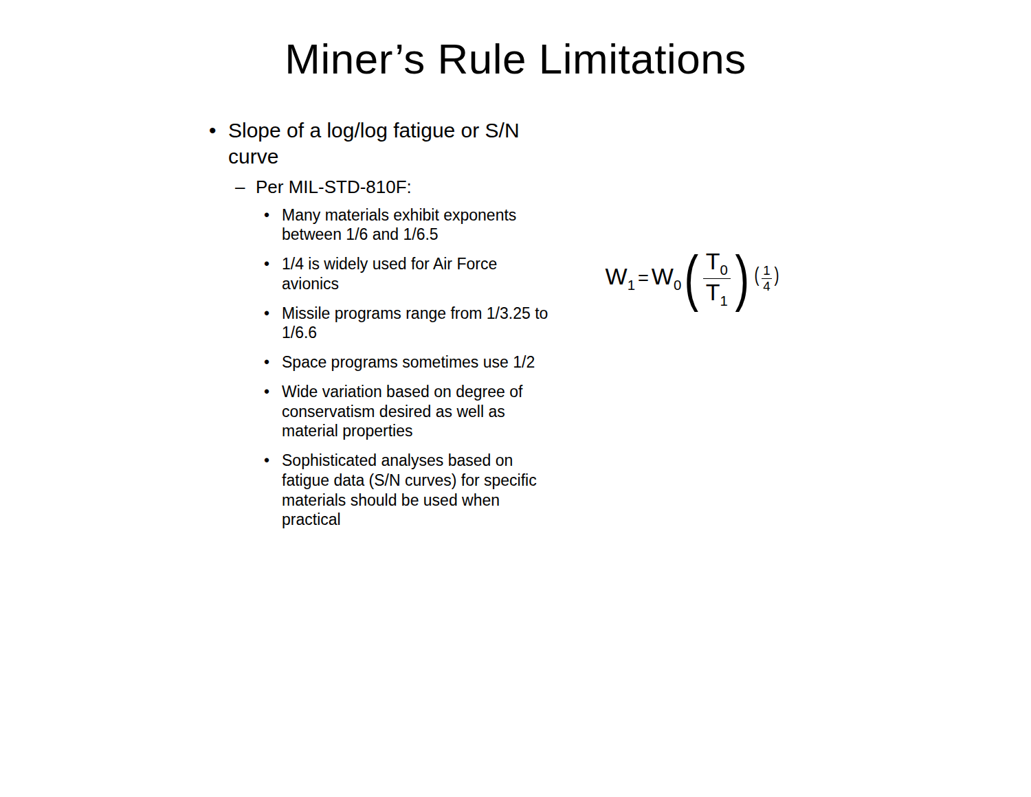Miner’s Rule Limitations
Slope of a log/log fatigue or S/N curve
Per MIL-STD-810F:
Many materials exhibit exponents between 1/6 and 1/6.5
1/4 is widely used for Air Force avionics
Missile programs range from 1/3.25 to 1/6.6
Space programs sometimes use 1/2
Wide variation based on degree of conservatism desired as well as material properties
Sophisticated analyses based on fatigue data (S/N curves) for specific materials should be used when practical
W1=W0(T0 T1)(14)